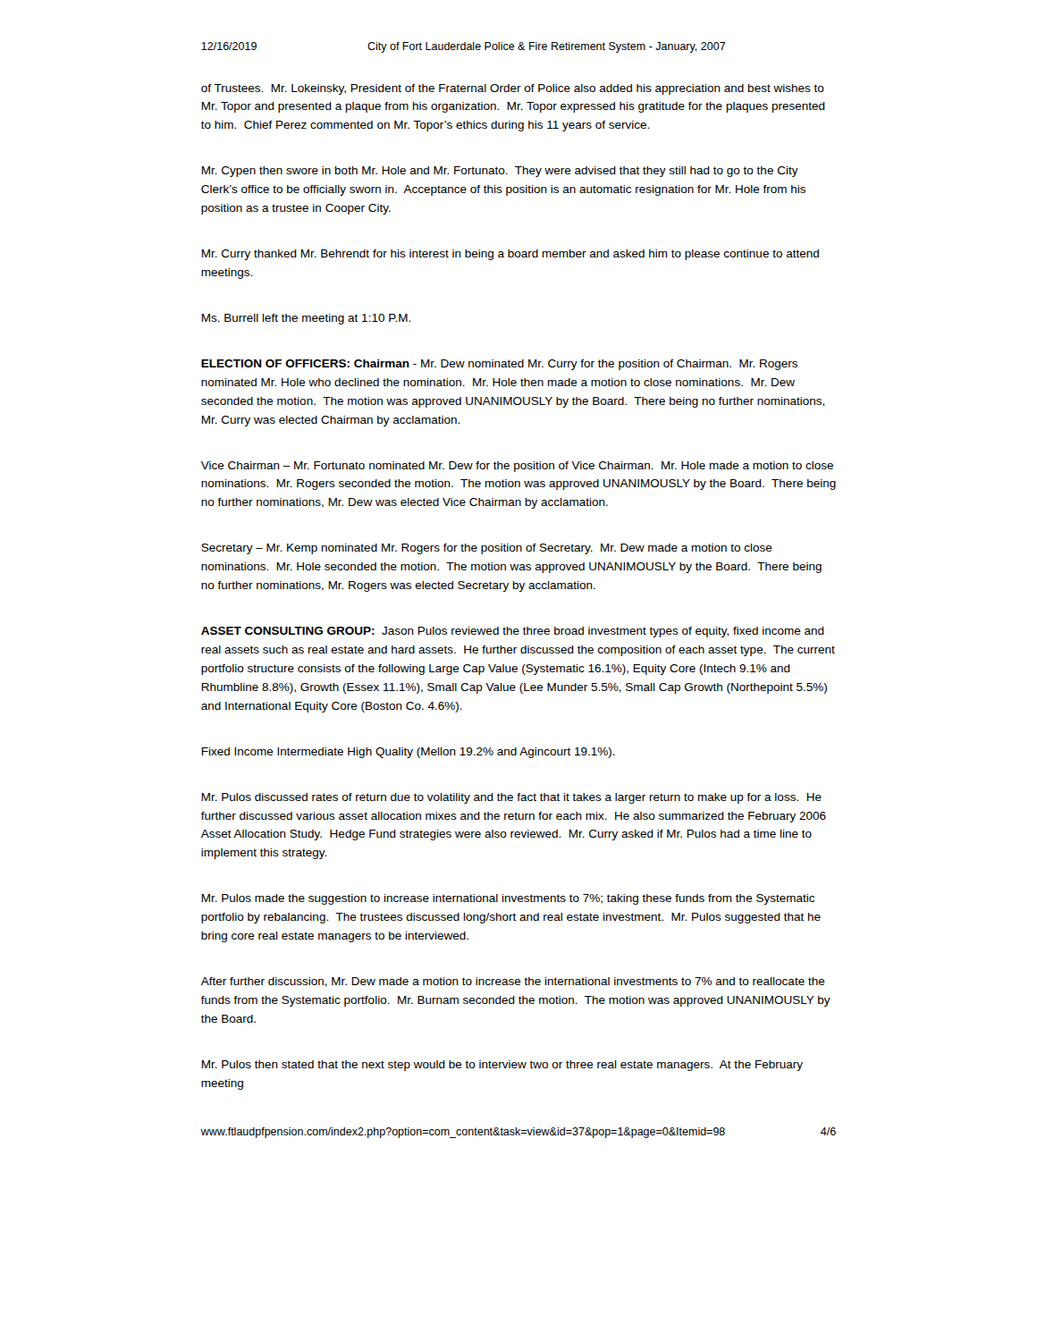12/16/2019
City of Fort Lauderdale Police & Fire Retirement System - January, 2007
of Trustees. Mr. Lokeinsky, President of the Fraternal Order of Police also added his appreciation and best wishes to Mr. Topor and presented a plaque from his organization. Mr. Topor expressed his gratitude for the plaques presented to him. Chief Perez commented on Mr. Topor’s ethics during his 11 years of service.
Mr. Cypen then swore in both Mr. Hole and Mr. Fortunato. They were advised that they still had to go to the City Clerk’s office to be officially sworn in. Acceptance of this position is an automatic resignation for Mr. Hole from his position as a trustee in Cooper City.
Mr. Curry thanked Mr. Behrendt for his interest in being a board member and asked him to please continue to attend meetings.
Ms. Burrell left the meeting at 1:10 P.M.
ELECTION OF OFFICERS: Chairman - Mr. Dew nominated Mr. Curry for the position of Chairman. Mr. Rogers nominated Mr. Hole who declined the nomination. Mr. Hole then made a motion to close nominations. Mr. Dew seconded the motion. The motion was approved UNANIMOUSLY by the Board. There being no further nominations, Mr. Curry was elected Chairman by acclamation.
Vice Chairman – Mr. Fortunato nominated Mr. Dew for the position of Vice Chairman. Mr. Hole made a motion to close nominations. Mr. Rogers seconded the motion. The motion was approved UNANIMOUSLY by the Board. There being no further nominations, Mr. Dew was elected Vice Chairman by acclamation.
Secretary – Mr. Kemp nominated Mr. Rogers for the position of Secretary. Mr. Dew made a motion to close nominations. Mr. Hole seconded the motion. The motion was approved UNANIMOUSLY by the Board. There being no further nominations, Mr. Rogers was elected Secretary by acclamation.
ASSET CONSULTING GROUP: Jason Pulos reviewed the three broad investment types of equity, fixed income and real assets such as real estate and hard assets. He further discussed the composition of each asset type. The current portfolio structure consists of the following Large Cap Value (Systematic 16.1%), Equity Core (Intech 9.1% and Rhumbline 8.8%), Growth (Essex 11.1%), Small Cap Value (Lee Munder 5.5%, Small Cap Growth (Northepoint 5.5%) and International Equity Core (Boston Co. 4.6%).
Fixed Income Intermediate High Quality (Mellon 19.2% and Agincourt 19.1%).
Mr. Pulos discussed rates of return due to volatility and the fact that it takes a larger return to make up for a loss. He further discussed various asset allocation mixes and the return for each mix. He also summarized the February 2006 Asset Allocation Study. Hedge Fund strategies were also reviewed. Mr. Curry asked if Mr. Pulos had a time line to implement this strategy.
Mr. Pulos made the suggestion to increase international investments to 7%; taking these funds from the Systematic portfolio by rebalancing. The trustees discussed long/short and real estate investment. Mr. Pulos suggested that he bring core real estate managers to be interviewed.
After further discussion, Mr. Dew made a motion to increase the international investments to 7% and to reallocate the funds from the Systematic portfolio. Mr. Burnam seconded the motion. The motion was approved UNANIMOUSLY by the Board.
Mr. Pulos then stated that the next step would be to interview two or three real estate managers. At the February meeting
www.ftlaudpfpension.com/index2.php?option=com_content&task=view&id=37&pop=1&page=0&Itemid=98
4/6